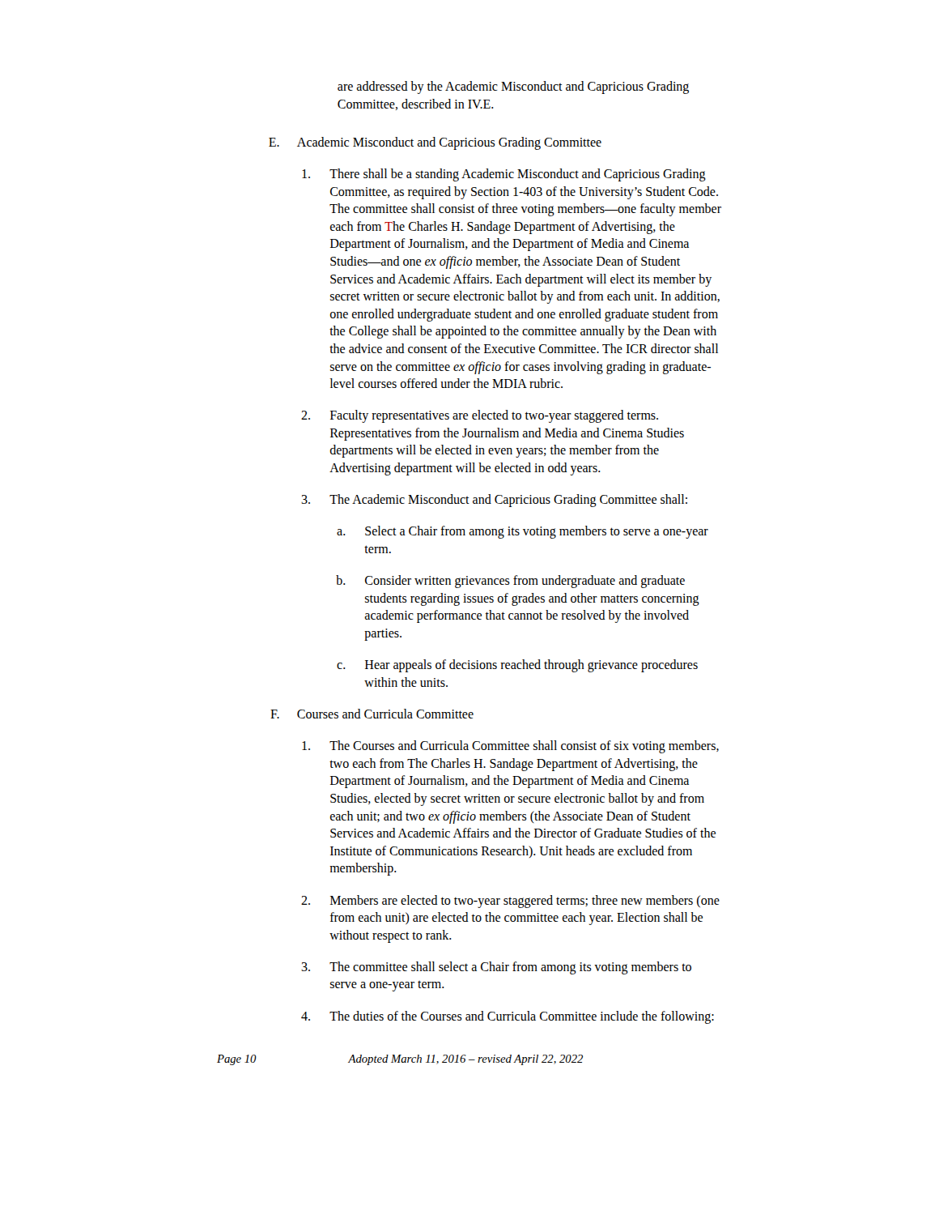are addressed by the Academic Misconduct and Capricious Grading Committee, described in IV.E.
Academic Misconduct and Capricious Grading Committee
There shall be a standing Academic Misconduct and Capricious Grading Committee, as required by Section 1-403 of the University’s Student Code. The committee shall consist of three voting members—one faculty member each from The Charles H. Sandage Department of Advertising, the Department of Journalism, and the Department of Media and Cinema Studies—and one ex officio member, the Associate Dean of Student Services and Academic Affairs. Each department will elect its member by secret written or secure electronic ballot by and from each unit. In addition, one enrolled undergraduate student and one enrolled graduate student from the College shall be appointed to the committee annually by the Dean with the advice and consent of the Executive Committee. The ICR director shall serve on the committee ex officio for cases involving grading in graduate-level courses offered under the MDIA rubric.
Faculty representatives are elected to two-year staggered terms. Representatives from the Journalism and Media and Cinema Studies departments will be elected in even years; the member from the Advertising department will be elected in odd years.
The Academic Misconduct and Capricious Grading Committee shall:
Select a Chair from among its voting members to serve a one-year term.
Consider written grievances from undergraduate and graduate students regarding issues of grades and other matters concerning academic performance that cannot be resolved by the involved parties.
Hear appeals of decisions reached through grievance procedures within the units.
Courses and Curricula Committee
The Courses and Curricula Committee shall consist of six voting members, two each from The Charles H. Sandage Department of Advertising, the Department of Journalism, and the Department of Media and Cinema Studies, elected by secret written or secure electronic ballot by and from each unit; and two ex officio members (the Associate Dean of Student Services and Academic Affairs and the Director of Graduate Studies of the Institute of Communications Research). Unit heads are excluded from membership.
Members are elected to two-year staggered terms; three new members (one from each unit) are elected to the committee each year. Election shall be without respect to rank.
The committee shall select a Chair from among its voting members to serve a one-year term.
The duties of the Courses and Curricula Committee include the following:
Page 10 Adopted March 11, 2016 – revised April 22, 2022